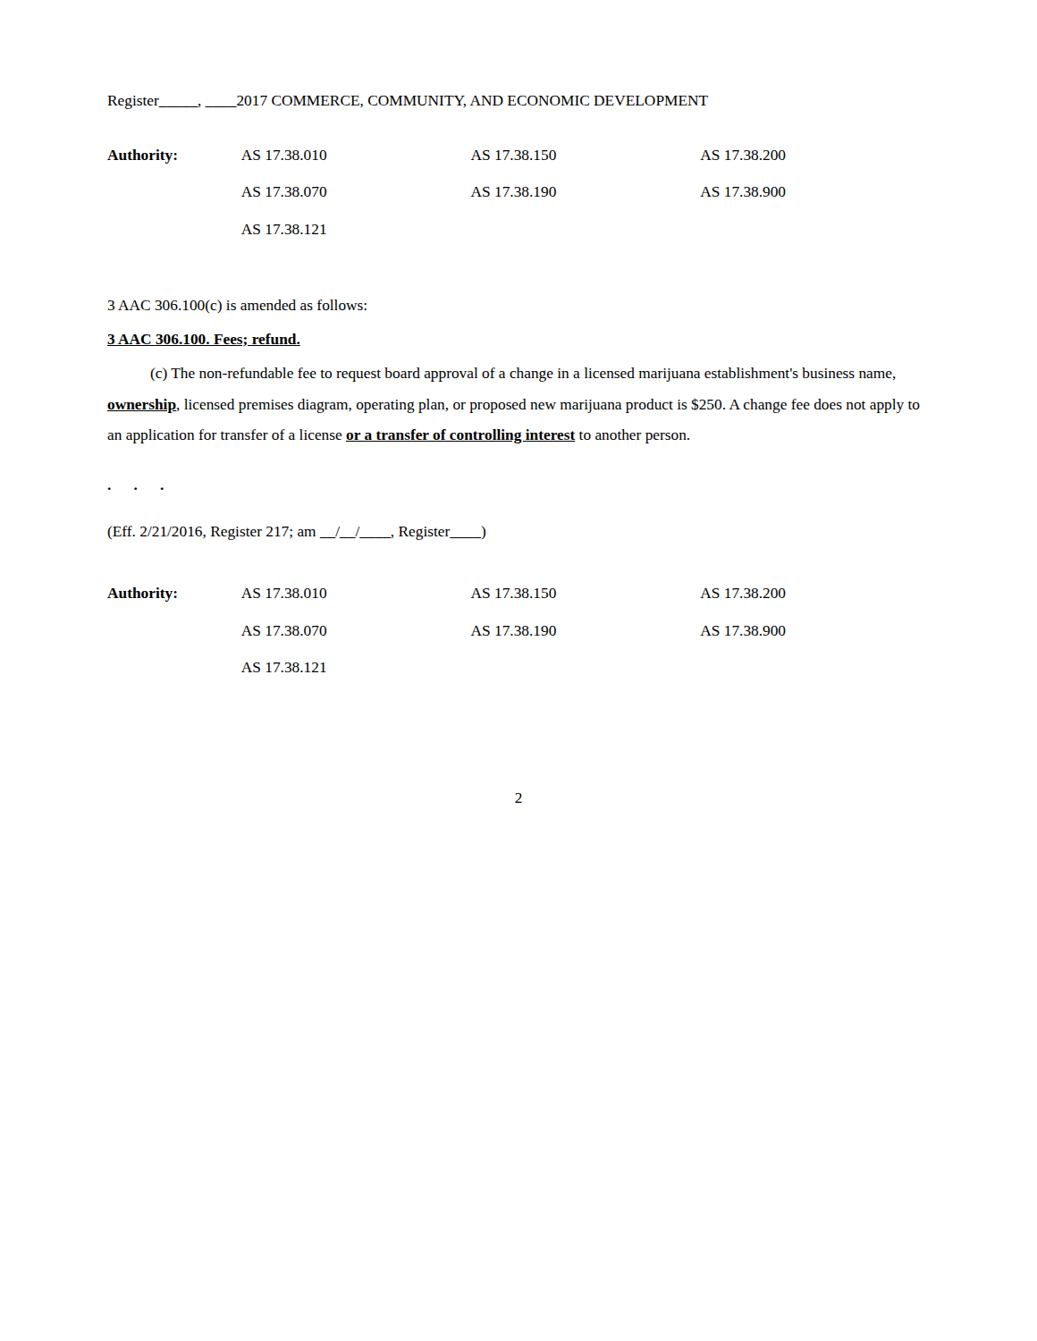Register_____, ____2017 COMMERCE, COMMUNITY, AND ECONOMIC DEVELOPMENT
| Authority: | AS 17.38.010 | AS 17.38.150 | AS 17.38.200 |
| | AS 17.38.070 | AS 17.38.190 | AS 17.38.900 |
| | AS 17.38.121 | | |
3 AAC 306.100(c) is amended as follows:
3 AAC 306.100. Fees; refund.
(c) The non-refundable fee to request board approval of a change in a licensed marijuana establishment's business name, ownership, licensed premises diagram, operating plan, or proposed new marijuana product is $250. A change fee does not apply to an application for transfer of a license or a transfer of controlling interest to another person.
. . .
(Eff. 2/21/2016, Register 217; am __/__/____, Register____)
| Authority: | AS 17.38.010 | AS 17.38.150 | AS 17.38.200 |
| | AS 17.38.070 | AS 17.38.190 | AS 17.38.900 |
| | AS 17.38.121 | | |
2